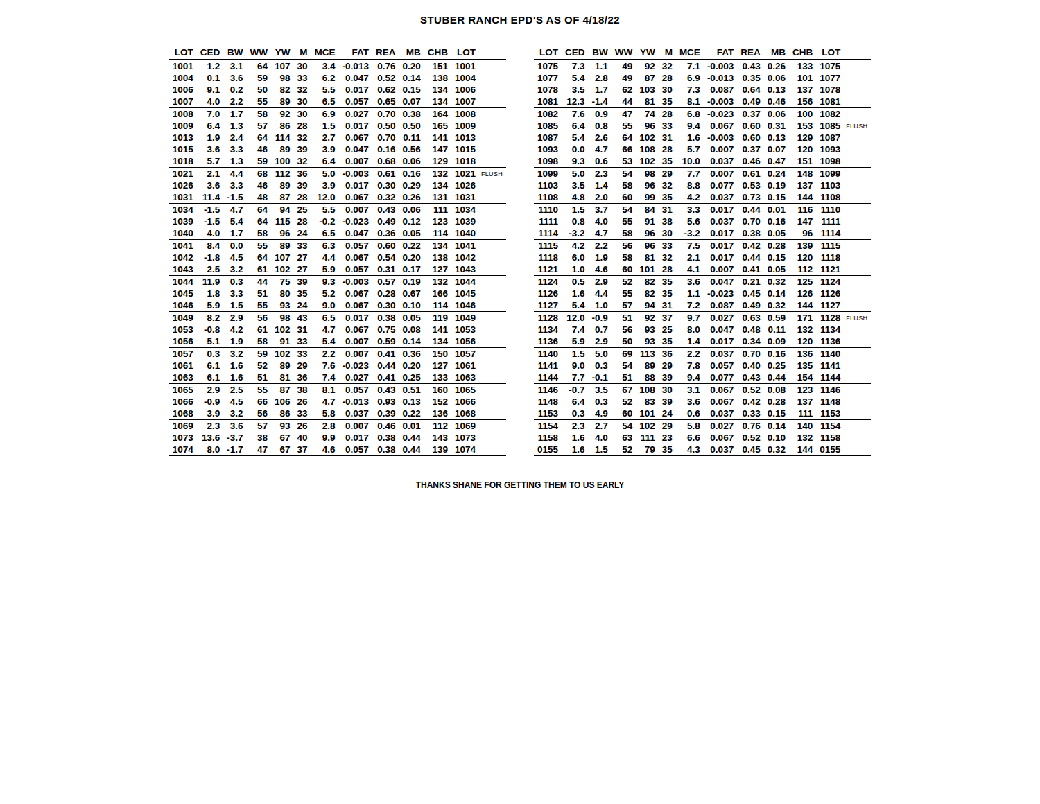STUBER RANCH EPD'S AS OF 4/18/22
| LOT | CED | BW | WW | YW | M | MCE | FAT | REA | MB | CHB | LOT | |
| --- | --- | --- | --- | --- | --- | --- | --- | --- | --- | --- | --- | --- |
| 1001 | 1.2 | 3.1 | 64 | 107 | 30 | 3.4 | -0.013 | 0.76 | 0.20 | 151 | 1001 | |
| 1004 | 0.1 | 3.6 | 59 | 98 | 33 | 6.2 | 0.047 | 0.52 | 0.14 | 138 | 1004 | |
| 1006 | 9.1 | 0.2 | 50 | 82 | 32 | 5.5 | 0.017 | 0.62 | 0.15 | 134 | 1006 | |
| 1007 | 4.0 | 2.2 | 55 | 89 | 30 | 6.5 | 0.057 | 0.65 | 0.07 | 134 | 1007 | |
| 1008 | 7.0 | 1.7 | 58 | 92 | 30 | 6.9 | 0.027 | 0.70 | 0.38 | 164 | 1008 | |
| 1009 | 6.4 | 1.3 | 57 | 86 | 28 | 1.5 | 0.017 | 0.50 | 0.50 | 165 | 1009 | |
| 1013 | 1.9 | 2.4 | 64 | 114 | 32 | 2.7 | 0.067 | 0.70 | 0.11 | 141 | 1013 | |
| 1015 | 3.6 | 3.3 | 46 | 89 | 39 | 3.9 | 0.047 | 0.16 | 0.56 | 147 | 1015 | |
| 1018 | 5.7 | 1.3 | 59 | 100 | 32 | 6.4 | 0.007 | 0.68 | 0.06 | 129 | 1018 | |
| 1021 | 2.1 | 4.4 | 68 | 112 | 36 | 5.0 | -0.003 | 0.61 | 0.16 | 132 | 1021 | FLUSH |
| 1026 | 3.6 | 3.3 | 46 | 89 | 39 | 3.9 | 0.017 | 0.30 | 0.29 | 134 | 1026 | |
| 1031 | 11.4 | -1.5 | 48 | 87 | 28 | 12.0 | 0.067 | 0.32 | 0.26 | 131 | 1031 | |
| 1034 | -1.5 | 4.7 | 64 | 94 | 25 | 5.5 | 0.007 | 0.43 | 0.06 | 111 | 1034 | |
| 1039 | -1.5 | 5.4 | 64 | 115 | 28 | -0.2 | -0.023 | 0.49 | 0.12 | 123 | 1039 | |
| 1040 | 4.0 | 1.7 | 58 | 96 | 24 | 6.5 | 0.047 | 0.36 | 0.05 | 114 | 1040 | |
| 1041 | 8.4 | 0.0 | 55 | 89 | 33 | 6.3 | 0.057 | 0.60 | 0.22 | 134 | 1041 | |
| 1042 | -1.8 | 4.5 | 64 | 107 | 27 | 4.4 | 0.067 | 0.54 | 0.20 | 138 | 1042 | |
| 1043 | 2.5 | 3.2 | 61 | 102 | 27 | 5.9 | 0.057 | 0.31 | 0.17 | 127 | 1043 | |
| 1044 | 11.9 | 0.3 | 44 | 75 | 39 | 9.3 | -0.003 | 0.57 | 0.19 | 132 | 1044 | |
| 1045 | 1.8 | 3.3 | 51 | 80 | 35 | 5.2 | 0.067 | 0.28 | 0.67 | 166 | 1045 | |
| 1046 | 5.9 | 1.5 | 55 | 93 | 24 | 9.0 | 0.067 | 0.30 | 0.10 | 114 | 1046 | |
| 1049 | 8.2 | 2.9 | 56 | 98 | 43 | 6.5 | 0.017 | 0.38 | 0.05 | 119 | 1049 | |
| 1053 | -0.8 | 4.2 | 61 | 102 | 31 | 4.7 | 0.067 | 0.75 | 0.08 | 141 | 1053 | |
| 1056 | 5.1 | 1.9 | 58 | 91 | 33 | 5.4 | 0.007 | 0.59 | 0.14 | 134 | 1056 | |
| 1057 | 0.3 | 3.2 | 59 | 102 | 33 | 2.2 | 0.007 | 0.41 | 0.36 | 150 | 1057 | |
| 1061 | 6.1 | 1.6 | 52 | 89 | 29 | 7.6 | -0.023 | 0.44 | 0.20 | 127 | 1061 | |
| 1063 | 6.1 | 1.6 | 51 | 81 | 36 | 7.4 | 0.027 | 0.41 | 0.25 | 133 | 1063 | |
| 1065 | 2.9 | 2.5 | 55 | 87 | 38 | 8.1 | 0.057 | 0.43 | 0.51 | 160 | 1065 | |
| 1066 | -0.9 | 4.5 | 66 | 106 | 26 | 4.7 | -0.013 | 0.93 | 0.13 | 152 | 1066 | |
| 1068 | 3.9 | 3.2 | 56 | 86 | 33 | 5.8 | 0.037 | 0.39 | 0.22 | 136 | 1068 | |
| 1069 | 2.3 | 3.6 | 57 | 93 | 26 | 2.8 | 0.007 | 0.46 | 0.01 | 112 | 1069 | |
| 1073 | 13.6 | -3.7 | 38 | 67 | 40 | 9.9 | 0.017 | 0.38 | 0.44 | 143 | 1073 | |
| 1074 | 8.0 | -1.7 | 47 | 67 | 37 | 4.6 | 0.057 | 0.38 | 0.44 | 139 | 1074 | |
| LOT | CED | BW | WW | YW | M | MCE | FAT | REA | MB | CHB | LOT | |
| --- | --- | --- | --- | --- | --- | --- | --- | --- | --- | --- | --- | --- |
| 1075 | 7.3 | 1.1 | 49 | 92 | 32 | 7.1 | -0.003 | 0.43 | 0.26 | 133 | 1075 | |
| 1077 | 5.4 | 2.8 | 49 | 87 | 28 | 6.9 | -0.013 | 0.35 | 0.06 | 101 | 1077 | |
| 1078 | 3.5 | 1.7 | 62 | 103 | 30 | 7.3 | 0.087 | 0.64 | 0.13 | 137 | 1078 | |
| 1081 | 12.3 | -1.4 | 44 | 81 | 35 | 8.1 | -0.003 | 0.49 | 0.46 | 156 | 1081 | |
| 1082 | 7.6 | 0.9 | 47 | 74 | 28 | 6.8 | -0.023 | 0.37 | 0.06 | 100 | 1082 | |
| 1085 | 6.4 | 0.8 | 55 | 96 | 33 | 9.4 | 0.067 | 0.60 | 0.31 | 153 | 1085 | FLUSH |
| 1087 | 5.4 | 2.6 | 64 | 102 | 31 | 1.6 | -0.003 | 0.60 | 0.13 | 129 | 1087 | |
| 1093 | 0.0 | 4.7 | 66 | 108 | 28 | 5.7 | 0.007 | 0.37 | 0.07 | 120 | 1093 | |
| 1098 | 9.3 | 0.6 | 53 | 102 | 35 | 10.0 | 0.037 | 0.46 | 0.47 | 151 | 1098 | |
| 1099 | 5.0 | 2.3 | 54 | 98 | 29 | 7.7 | 0.007 | 0.61 | 0.24 | 148 | 1099 | |
| 1103 | 3.5 | 1.4 | 58 | 96 | 32 | 8.8 | 0.077 | 0.53 | 0.19 | 137 | 1103 | |
| 1108 | 4.8 | 2.0 | 60 | 99 | 35 | 4.2 | 0.037 | 0.73 | 0.15 | 144 | 1108 | |
| 1110 | 1.5 | 3.7 | 54 | 84 | 31 | 3.3 | 0.017 | 0.44 | 0.01 | 116 | 1110 | |
| 1111 | 0.8 | 4.0 | 55 | 91 | 38 | 5.6 | 0.037 | 0.70 | 0.16 | 147 | 1111 | |
| 1114 | -3.2 | 4.7 | 58 | 96 | 30 | -3.2 | 0.017 | 0.38 | 0.05 | 96 | 1114 | |
| 1115 | 4.2 | 2.2 | 56 | 96 | 33 | 7.5 | 0.017 | 0.42 | 0.28 | 139 | 1115 | |
| 1118 | 6.0 | 1.9 | 58 | 81 | 32 | 2.1 | 0.017 | 0.44 | 0.15 | 120 | 1118 | |
| 1121 | 1.0 | 4.6 | 60 | 101 | 28 | 4.1 | 0.007 | 0.41 | 0.05 | 112 | 1121 | |
| 1124 | 0.5 | 2.9 | 52 | 82 | 35 | 3.6 | 0.047 | 0.21 | 0.32 | 125 | 1124 | |
| 1126 | 1.6 | 4.4 | 55 | 82 | 35 | 1.1 | -0.023 | 0.45 | 0.14 | 126 | 1126 | |
| 1127 | 5.4 | 1.0 | 57 | 94 | 31 | 7.2 | 0.087 | 0.49 | 0.32 | 144 | 1127 | |
| 1128 | 12.0 | -0.9 | 51 | 92 | 37 | 9.7 | 0.027 | 0.63 | 0.59 | 171 | 1128 | FLUSH |
| 1134 | 7.4 | 0.7 | 56 | 93 | 25 | 8.0 | 0.047 | 0.48 | 0.11 | 132 | 1134 | |
| 1136 | 5.9 | 2.9 | 50 | 93 | 35 | 1.4 | 0.017 | 0.34 | 0.09 | 120 | 1136 | |
| 1140 | 1.5 | 5.0 | 69 | 113 | 36 | 2.2 | 0.037 | 0.70 | 0.16 | 136 | 1140 | |
| 1141 | 9.0 | 0.3 | 54 | 89 | 29 | 7.8 | 0.057 | 0.40 | 0.25 | 135 | 1141 | |
| 1144 | 7.7 | -0.1 | 51 | 88 | 39 | 9.4 | 0.077 | 0.43 | 0.44 | 154 | 1144 | |
| 1146 | -0.7 | 3.5 | 67 | 108 | 30 | 3.1 | 0.067 | 0.52 | 0.08 | 123 | 1146 | |
| 1148 | 6.4 | 0.3 | 52 | 83 | 39 | 3.6 | 0.067 | 0.42 | 0.28 | 137 | 1148 | |
| 1153 | 0.3 | 4.9 | 60 | 101 | 24 | 0.6 | 0.037 | 0.33 | 0.15 | 111 | 1153 | |
| 1154 | 2.3 | 2.7 | 54 | 102 | 29 | 5.8 | 0.027 | 0.76 | 0.14 | 140 | 1154 | |
| 1158 | 1.6 | 4.0 | 63 | 111 | 23 | 6.6 | 0.067 | 0.52 | 0.10 | 132 | 1158 | |
| 0155 | 1.6 | 1.5 | 52 | 79 | 35 | 4.3 | 0.037 | 0.45 | 0.32 | 144 | 0155 | |
THANKS SHANE FOR GETTING THEM TO US EARLY